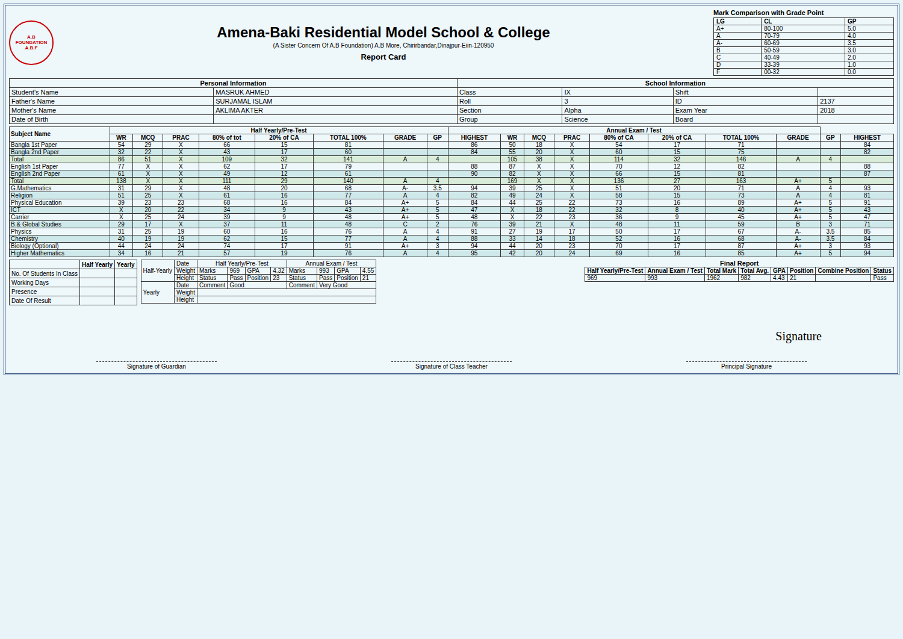A.B
FOUNDATION
A.B.F
Amena-Baki Residential Model School & College
(A Sister Concern Of A.B Foundation) A.B More, Chirirbandar,Dinajpur-Eiin-120950
Report Card
Mark Comparison with Grade Point
| LG | CL | GP |
| --- | --- | --- |
| A+ | 80-100 | 5.0 |
| A | 70-79 | 4.0 |
| A- | 60-69 | 3.5 |
| B | 50-59 | 3.0 |
| C | 40-49 | 2.0 |
| D | 33-39 | 1.0 |
| F | 00-32 | 0.0 |
| Personal Information | School Information |
| --- | --- |
| Student's Name | MASRUK AHMED | Class | IX | Shift | |
| Father's Name | SURJAMAL ISLAM | Roll | 3 | ID | 2137 |
| Mother's Name | AKLIMA AKTER | Section | Alpha | Exam Year | 2018 |
| Date of Birth | | Group | Science | Board | |
| Subject Name | Half Yearly/Pre-Test | Annual Exam / Test |
| --- | --- | --- |
| WR | MCQ | PRAC | 80% of tot | 20% of CA | TOTAL 100% | GRADE | GP | HIGHEST | WR | MCQ | PRAC | 80% of CA | 20% of CA | TOTAL 100% | GRADE | GP | HIGHEST |
| Bangla 1st Paper | 54 | 29 | X | 66 | 15 | 81 | | | 86 | 50 | 18 | X | 54 | 17 | 71 | | | 84 |
| Bangla 2nd Paper | 32 | 22 | X | 43 | 17 | 60 | | | 84 | 55 | 20 | X | 60 | 15 | 75 | | | 82 |
| Total | 86 | 51 | X | 109 | 32 | 141 | A | 4 | | 105 | 38 | X | 114 | 32 | 146 | A | 4 | |
| English 1st Paper | 77 | X | X | 62 | 17 | 79 | | | 88 | 87 | X | X | 70 | 12 | 82 | | | 88 |
| English 2nd Paper | 61 | X | X | 49 | 12 | 61 | | | 90 | 82 | X | X | 66 | 15 | 81 | | | 87 |
| Total | 138 | X | X | 111 | 29 | 140 | A | 4 | | 169 | X | X | 136 | 27 | 163 | A+ | 5 | |
| G.Mathematics | 31 | 29 | X | 48 | 20 | 68 | A- | 3.5 | 94 | 39 | 25 | X | 51 | 20 | 71 | A | 4 | 93 |
| Religion | 51 | 25 | X | 61 | 16 | 77 | A | 4 | 82 | 49 | 24 | X | 58 | 15 | 73 | A | 4 | 81 |
| Physical Education | 39 | 23 | 23 | 68 | 16 | 84 | A+ | 5 | 84 | 44 | 25 | 22 | 73 | 16 | 89 | A+ | 5 | 91 |
| ICT | X | 20 | 22 | 34 | 9 | 43 | A+ | 5 | 47 | X | 18 | 22 | 32 | 8 | 40 | A+ | 5 | 43 |
| Carrier | X | 25 | 24 | 39 | 9 | 48 | A+ | 5 | 48 | X | 22 | 23 | 36 | 9 | 45 | A+ | 5 | 47 |
| B.& Global Studies | 29 | 17 | X | 37 | 11 | 48 | C | 2 | 76 | 39 | 21 | X | 48 | 11 | 59 | B | 3 | 71 |
| Physics | 31 | 25 | 19 | 60 | 16 | 76 | A | 4 | 91 | 27 | 19 | 17 | 50 | 17 | 67 | A- | 3.5 | 85 |
| Chemistry | 40 | 19 | 19 | 62 | 15 | 77 | A | 4 | 88 | 33 | 14 | 18 | 52 | 16 | 68 | A- | 3.5 | 84 |
| Biology (Optional) | 44 | 24 | 24 | 74 | 17 | 91 | A+ | 3 | 94 | 44 | 20 | 23 | 70 | 17 | 87 | A+ | 3 | 93 |
| Higher Mathematics | 34 | 16 | 21 | 57 | 19 | 76 | A | 4 | 95 | 42 | 20 | 24 | 69 | 16 | 85 | A+ | 5 | 94 |
| | Half Yearly | Yearly |
| --- | --- | --- |
| No. Of Students In Class | | |
| Working Days | | |
| Presence | | |
| Date Of Result | | |
| Half-Yearly | Date | Half Yearly/Pre-Test | Annual Exam / Test |
| Weight | Marks | 969 | GPA | 4.32 | Marks | 993 | GPA | 4.55 |
| Height | Status | Pass | Position | 23 | Status | Pass | Position | 21 |
| Yearly | Date | Comment | Good | Comment | Very Good |
| Weight | |
| Height | |
Final Report
| Half Yearly/Pre-Test | Annual Exam / Test | Total Mark | Total Avg. | GPA | Position | Combine Position | Status |
| --- | --- | --- | --- | --- | --- | --- | --- |
| 969 | 993 | 1962 | 982 | 4.43 | 21 | | Pass |
Signature
Signature of Guardian
Signature of Class Teacher
Principal Signature